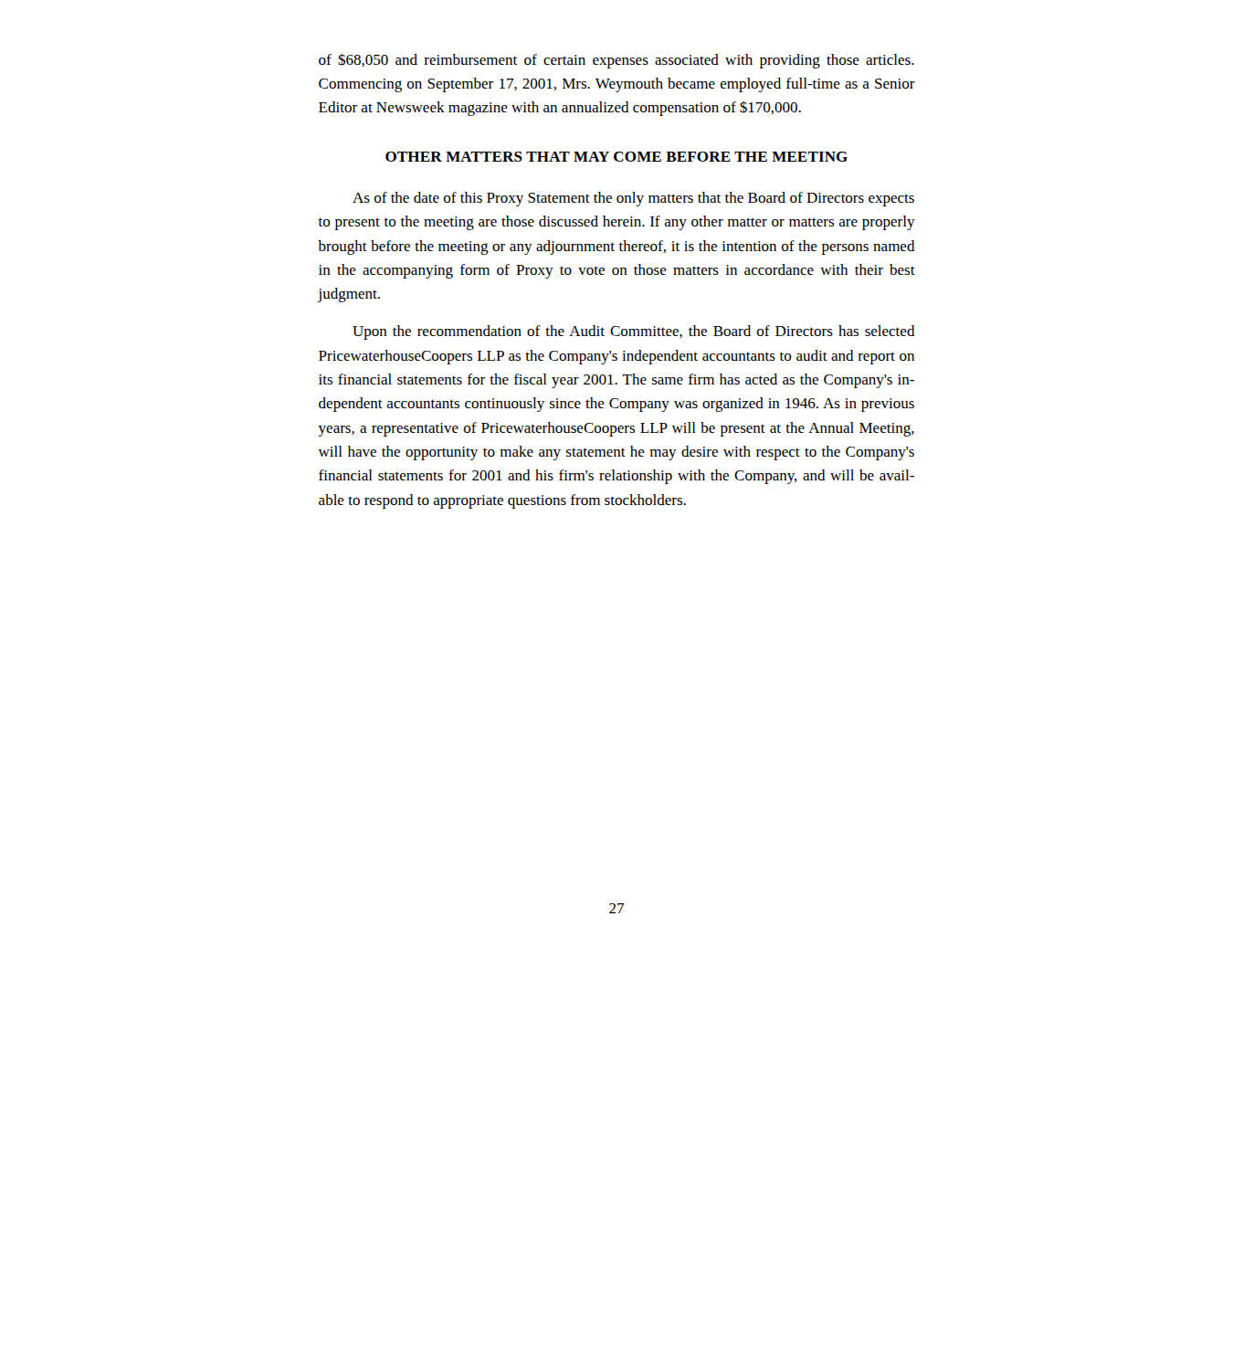of $68,050 and reimbursement of certain expenses associated with providing those articles. Commencing on September 17, 2001, Mrs. Weymouth became employed full-time as a Senior Editor at Newsweek magazine with an annualized compensation of $170,000.
OTHER MATTERS THAT MAY COME BEFORE THE MEETING
As of the date of this Proxy Statement the only matters that the Board of Directors expects to present to the meeting are those discussed herein. If any other matter or matters are properly brought before the meeting or any adjournment thereof, it is the intention of the persons named in the accompanying form of Proxy to vote on those matters in accordance with their best judgment.
Upon the recommendation of the Audit Committee, the Board of Directors has selected PricewaterhouseCoopers LLP as the Company's independent accountants to audit and report on its financial statements for the fiscal year 2001. The same firm has acted as the Company's independent accountants continuously since the Company was organized in 1946. As in previous years, a representative of PricewaterhouseCoopers LLP will be present at the Annual Meeting, will have the opportunity to make any statement he may desire with respect to the Company's financial statements for 2001 and his firm's relationship with the Company, and will be available to respond to appropriate questions from stockholders.
27